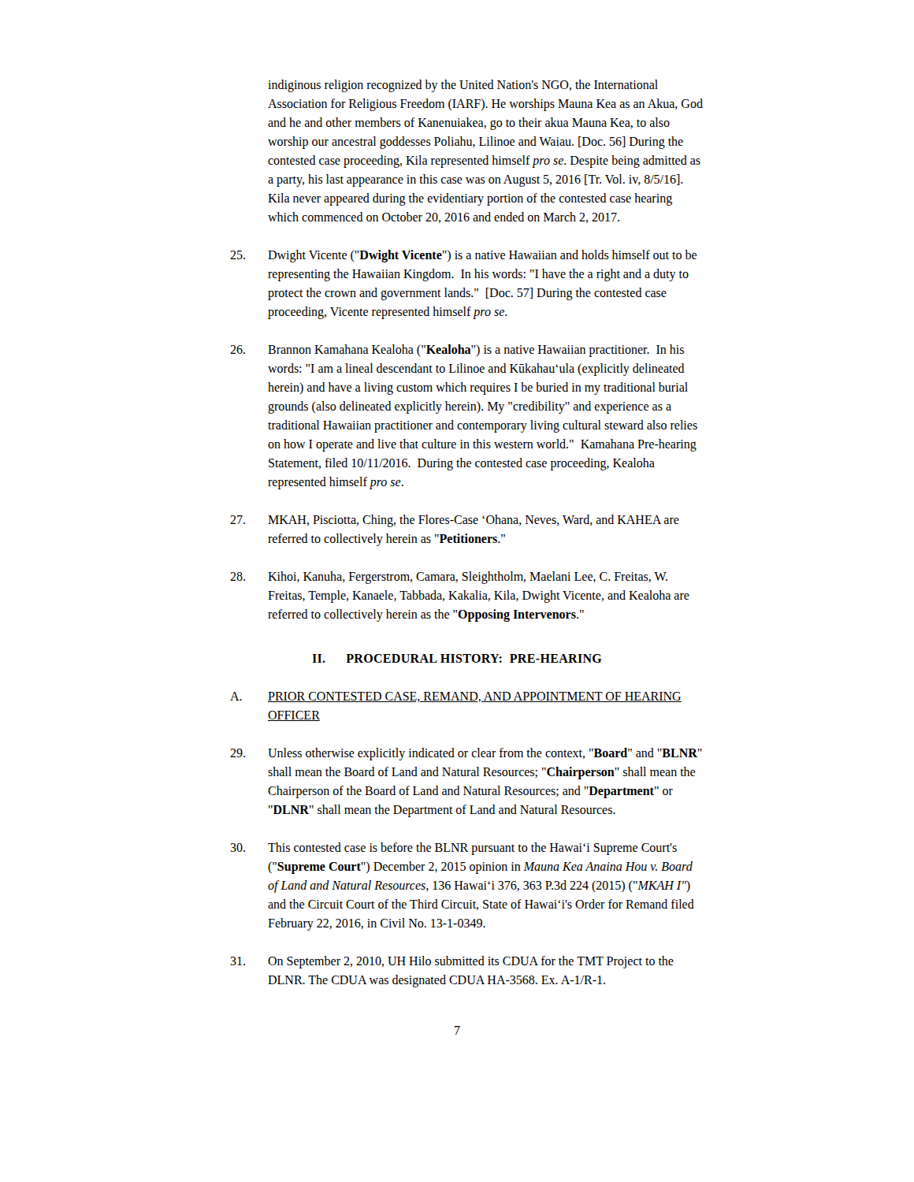indiginous religion recognized by the United Nation's NGO, the International Association for Religious Freedom (IARF). He worships Mauna Kea as an Akua, God and he and other members of Kanenuiakea, go to their akua Mauna Kea, to also worship our ancestral goddesses Poliahu, Lilinoe and Waiau. [Doc. 56] During the contested case proceeding, Kila represented himself pro se. Despite being admitted as a party, his last appearance in this case was on August 5, 2016 [Tr. Vol. iv, 8/5/16]. Kila never appeared during the evidentiary portion of the contested case hearing which commenced on October 20, 2016 and ended on March 2, 2017.
25.
Dwight Vicente ("Dwight Vicente") is a native Hawaiian and holds himself out to be representing the Hawaiian Kingdom. In his words: "I have the a right and a duty to protect the crown and government lands." [Doc. 57] During the contested case proceeding, Vicente represented himself pro se.
26.
Brannon Kamahana Kealoha ("Kealoha") is a native Hawaiian practitioner. In his words: "I am a lineal descendant to Lilinoe and Kūkahau‘ula (explicitly delineated herein) and have a living custom which requires I be buried in my traditional burial grounds (also delineated explicitly herein). My "credibility" and experience as a traditional Hawaiian practitioner and contemporary living cultural steward also relies on how I operate and live that culture in this western world." Kamahana Pre-hearing Statement, filed 10/11/2016. During the contested case proceeding, Kealoha represented himself pro se.
27.
MKAH, Pisciotta, Ching, the Flores-Case ‘Ohana, Neves, Ward, and KAHEA are referred to collectively herein as "Petitioners."
28.
Kihoi, Kanuha, Fergerstrom, Camara, Sleightholm, Maelani Lee, C. Freitas, W. Freitas, Temple, Kanaele, Tabbada, Kakalia, Kila, Dwight Vicente, and Kealoha are referred to collectively herein as the "Opposing Intervenors."
II. PROCEDURAL HISTORY: PRE-HEARING
A.
PRIOR CONTESTED CASE, REMAND, AND APPOINTMENT OF HEARING OFFICER
29.
Unless otherwise explicitly indicated or clear from the context, "Board" and "BLNR" shall mean the Board of Land and Natural Resources; "Chairperson" shall mean the Chairperson of the Board of Land and Natural Resources; and "Department" or "DLNR" shall mean the Department of Land and Natural Resources.
30.
This contested case is before the BLNR pursuant to the Hawai‘i Supreme Court's ("Supreme Court") December 2, 2015 opinion in Mauna Kea Anaina Hou v. Board of Land and Natural Resources, 136 Hawai‘i 376, 363 P.3d 224 (2015) ("MKAH I") and the Circuit Court of the Third Circuit, State of Hawai‘i's Order for Remand filed February 22, 2016, in Civil No. 13-1-0349.
31.
On September 2, 2010, UH Hilo submitted its CDUA for the TMT Project to the DLNR. The CDUA was designated CDUA HA-3568. Ex. A-1/R-1.
7